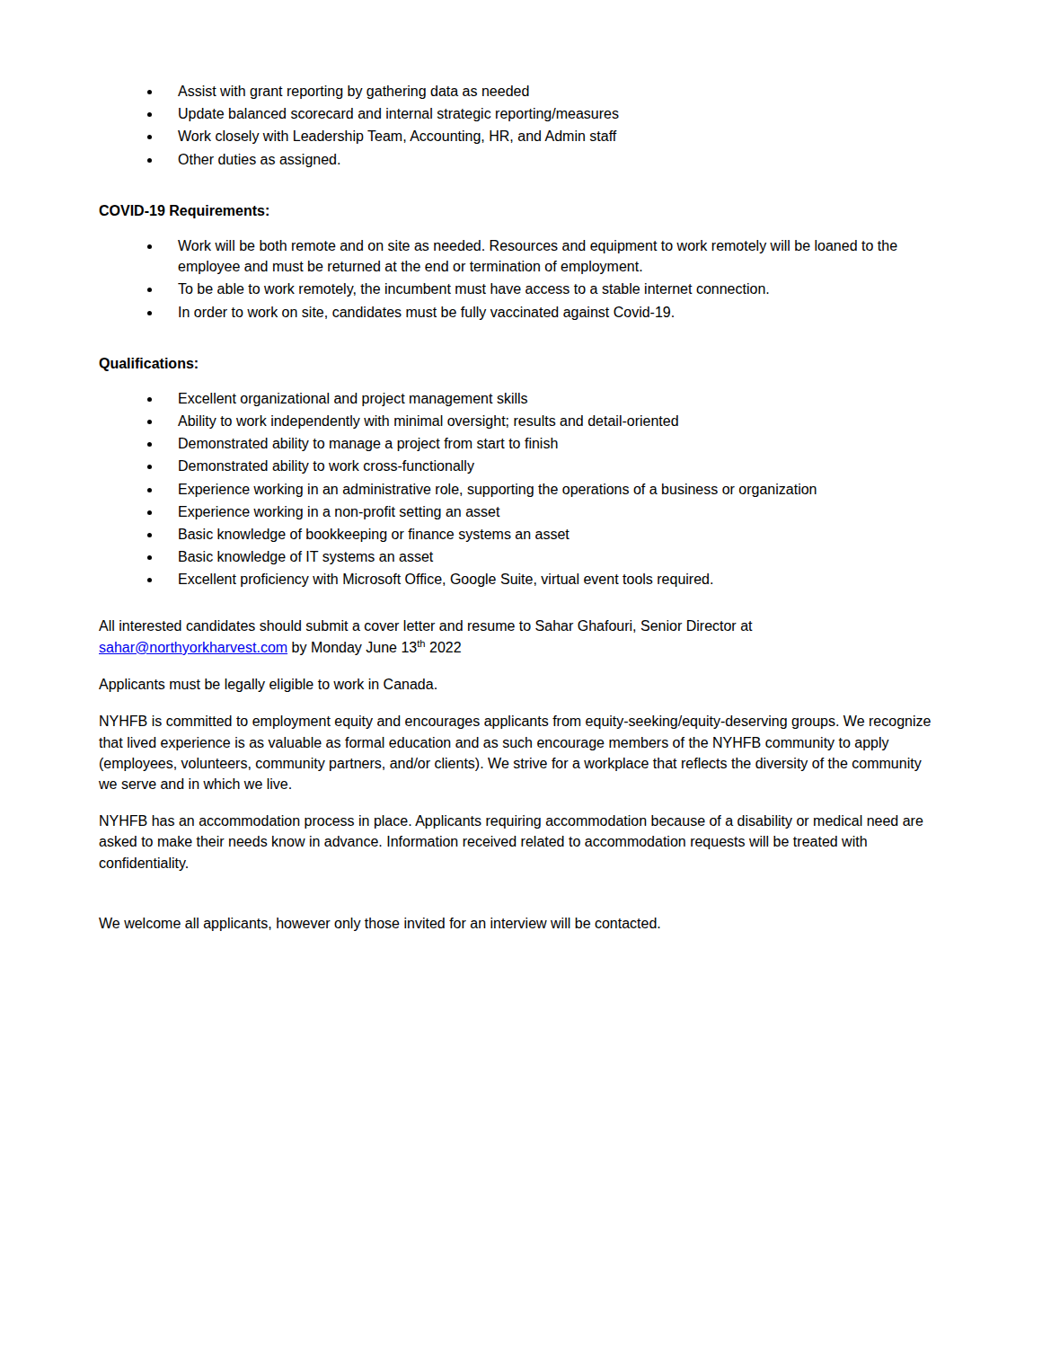Assist with grant reporting by gathering data as needed
Update balanced scorecard and internal strategic reporting/measures
Work closely with Leadership Team, Accounting, HR, and Admin staff
Other duties as assigned.
COVID-19 Requirements:
Work will be both remote and on site as needed. Resources and equipment to work remotely will be loaned to the employee and must be returned at the end or termination of employment.
To be able to work remotely, the incumbent must have access to a stable internet connection.
In order to work on site, candidates must be fully vaccinated against Covid-19.
Qualifications:
Excellent organizational and project management skills
Ability to work independently with minimal oversight; results and detail-oriented
Demonstrated ability to manage a project from start to finish
Demonstrated ability to work cross-functionally
Experience working in an administrative role, supporting the operations of a business or organization
Experience working in a non-profit setting an asset
Basic knowledge of bookkeeping or finance systems an asset
Basic knowledge of IT systems an asset
Excellent proficiency with Microsoft Office, Google Suite, virtual event tools required.
All interested candidates should submit a cover letter and resume to Sahar Ghafouri, Senior Director at sahar@northyorkharvest.com by Monday June 13th 2022
Applicants must be legally eligible to work in Canada.
NYHFB is committed to employment equity and encourages applicants from equity-seeking/equity-deserving groups. We recognize that lived experience is as valuable as formal education and as such encourage members of the NYHFB community to apply (employees, volunteers, community partners, and/or clients). We strive for a workplace that reflects the diversity of the community we serve and in which we live.
NYHFB has an accommodation process in place. Applicants requiring accommodation because of a disability or medical need are asked to make their needs know in advance. Information received related to accommodation requests will be treated with confidentiality.
We welcome all applicants, however only those invited for an interview will be contacted.